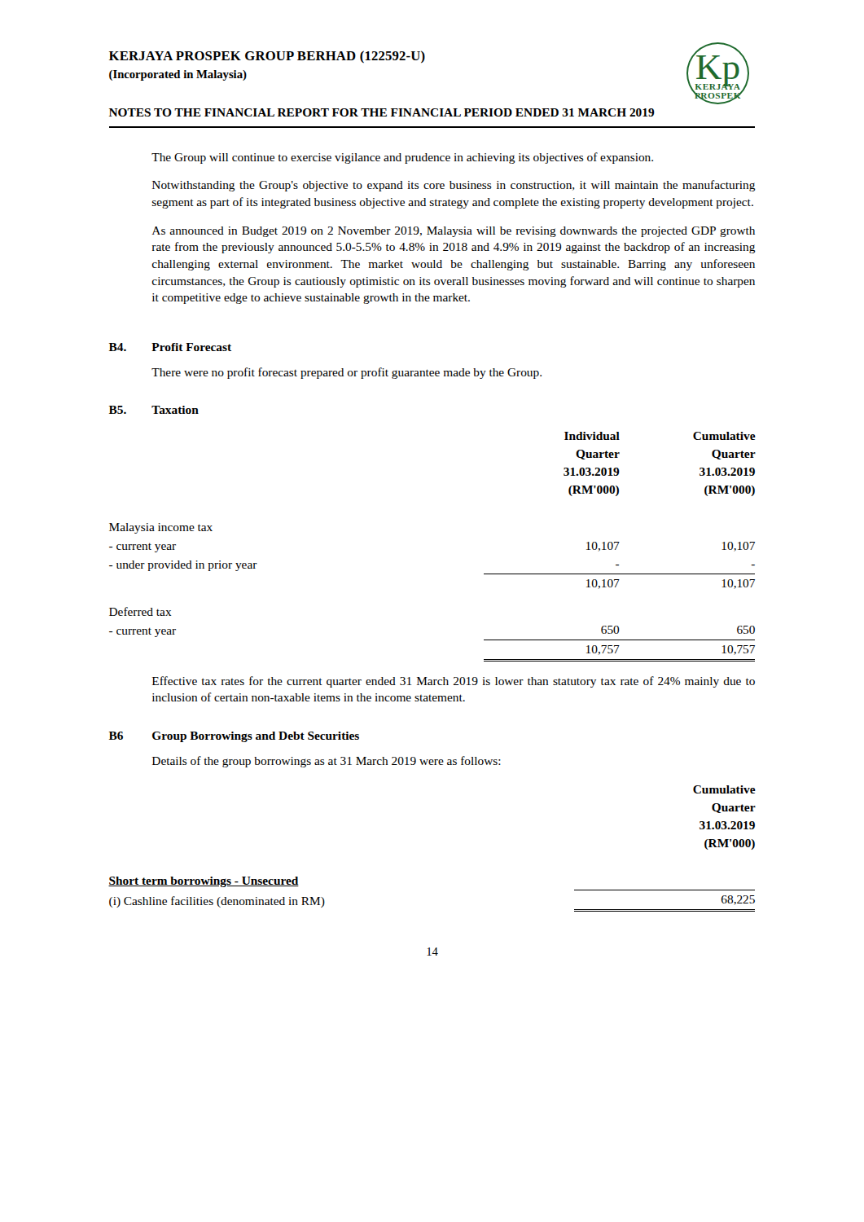KERJAYA PROSPEK GROUP BERHAD (122592-U)
(Incorporated in Malaysia)
Kp KERJAYA PROSPEK
NOTES TO THE FINANCIAL REPORT FOR THE FINANCIAL PERIOD ENDED 31 MARCH 2019
The Group will continue to exercise vigilance and prudence in achieving its objectives of expansion.
Notwithstanding the Group's objective to expand its core business in construction, it will maintain the manufacturing segment as part of its integrated business objective and strategy and complete the existing property development project.
As announced in Budget 2019 on 2 November 2019, Malaysia will be revising downwards the projected GDP growth rate from the previously announced 5.0-5.5% to 4.8% in 2018 and 4.9% in 2019 against the backdrop of an increasing challenging external environment. The market would be challenging but sustainable. Barring any unforeseen circumstances, the Group is cautiously optimistic on its overall businesses moving forward and will continue to sharpen it competitive edge to achieve sustainable growth in the market.
B4.
Profit Forecast
There were no profit forecast prepared or profit guarantee made by the Group.
B5.
Taxation
| | Individual | Cumulative |
| | Quarter | Quarter |
| | 31.03.2019 | 31.03.2019 |
| | (RM'000) | (RM'000) |
| Malaysia income tax | | |
| - current year | 10,107 | 10,107 |
| - under provided in prior year | - | - |
| | 10,107 | 10,107 |
| Deferred tax | | |
| - current year | 650 | 650 |
| | 10,757 | 10,757 |
Effective tax rates for the current quarter ended 31 March 2019 is lower than statutory tax rate of 24% mainly due to inclusion of certain non-taxable items in the income statement.
B6
Group Borrowings and Debt Securities
Details of the group borrowings as at 31 March 2019 were as follows:
| | Cumulative |
| | Quarter |
| | 31.03.2019 |
| | (RM'000) |
| Short term borrowings - Unsecured | |
| (i) Cashline facilities (denominated in RM) | 68,225 |
14